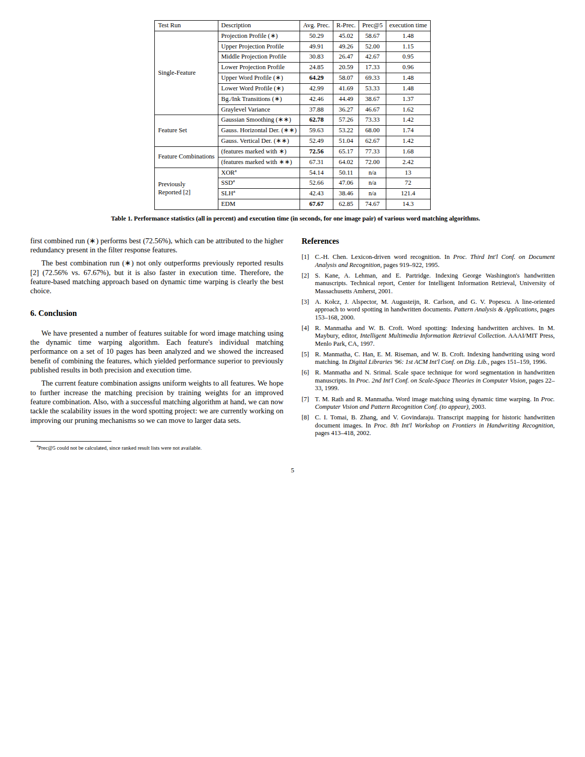| Test Run | Description | Avg. Prec. | R-Prec. | Prec@5 | execution time |
| --- | --- | --- | --- | --- | --- |
| Single-Feature | Projection Profile ( ∗ ) | 50.29 | 45.02 | 58.67 | 1.48 |
| Upper Projection Profile | 49.91 | 49.26 | 52.00 | 1.15 |
| Middle Projection Profile | 30.83 | 26.47 | 42.67 | 0.95 |
| Lower Projection Profile | 24.85 | 20.59 | 17.33 | 0.96 |
| Upper Word Profile ( ∗ ) | 64.29 | 58.07 | 69.33 | 1.48 |
| Lower Word Profile ( ∗ ) | 42.99 | 41.69 | 53.33 | 1.48 |
| Bg./Ink Transitions ( ∗ ) | 42.46 | 44.49 | 38.67 | 1.37 |
| Graylevel Variance | 37.88 | 36.27 | 46.67 | 1.62 |
| Feature Set | Gaussian Smoothing ( ∗∗ ) | 62.78 | 57.26 | 73.33 | 1.42 |
| Gauss. Horizontal Der. ( ∗∗ ) | 59.63 | 53.22 | 68.00 | 1.74 |
| Gauss. Vertical Der. ( ∗∗ ) | 52.49 | 51.04 | 62.67 | 1.42 |
| Feature Combinations | (features marked with ∗ ) | 72.56 | 65.17 | 77.33 | 1.68 |
| (features marked with ∗∗ ) | 67.31 | 64.02 | 72.00 | 2.42 |
| Previously Reported [2] | XOR a | 54.14 | 50.11 | n/a | 13 |
| SSD a | 52.66 | 47.06 | n/a | 72 |
| SLH a | 42.43 | 38.46 | n/a | 121.4 |
| EDM | 67.67 | 62.85 | 74.67 | 14.3 |
Table 1. Performance statistics (all in percent) and execution time (in seconds, for one image pair) of various word matching algorithms.
first combined run (∗) performs best (72.56%), which can be attributed to the higher redundancy present in the filter response features.
The best combination run (∗) not only outperforms previously reported results [2] (72.56% vs. 67.67%), but it is also faster in execution time. Therefore, the feature-based matching approach based on dynamic time warping is clearly the best choice.
6. Conclusion
We have presented a number of features suitable for word image matching using the dynamic time warping algorithm. Each feature's individual matching performance on a set of 10 pages has been analyzed and we showed the increased benefit of combining the features, which yielded performance superior to previously published results in both precision and execution time.
The current feature combination assigns uniform weights to all features. We hope to further increase the matching precision by training weights for an improved feature combination. Also, with a successful matching algorithm at hand, we can now tackle the scalability issues in the word spotting project: we are currently working on improving our pruning mechanisms so we can move to larger data sets.
aPrec@5 could not be calculated, since ranked result lists were not available.
References
C.-H. Chen. Lexicon-driven word recognition. In Proc. Third Int'l Conf. on Document Analysis and Recognition, pages 919–922, 1995.
S. Kane, A. Lehman, and E. Partridge. Indexing George Washington's handwritten manuscripts. Technical report, Center for Intelligent Information Retrieval, University of Massachusetts Amherst, 2001.
A. Kołcz, J. Alspector, M. Augusteijn, R. Carlson, and G. V. Popescu. A line-oriented approach to word spotting in handwritten documents. Pattern Analysis & Applications, pages 153–168, 2000.
R. Manmatha and W. B. Croft. Word spotting: Indexing handwritten archives. In M. Maybury, editor, Intelligent Multimedia Information Retrieval Collection. AAAI/MIT Press, Menlo Park, CA, 1997.
R. Manmatha, C. Han, E. M. Riseman, and W. B. Croft. Indexing handwriting using word matching. In Digital Libraries '96: 1st ACM Int'l Conf. on Dig. Lib., pages 151–159, 1996.
R. Manmatha and N. Srimal. Scale space technique for word segmentation in handwritten manuscripts. In Proc. 2nd Int'l Conf. on Scale-Space Theories in Computer Vision, pages 22–33, 1999.
T. M. Rath and R. Manmatha. Word image matching using dynamic time warping. In Proc. Computer Vision and Pattern Recognition Conf. (to appear), 2003.
C. I. Tomai, B. Zhang, and V. Govindaraju. Transcript mapping for historic handwritten document images. In Proc. 8th Int'l Workshop on Frontiers in Handwriting Recognition, pages 413–418, 2002.
5